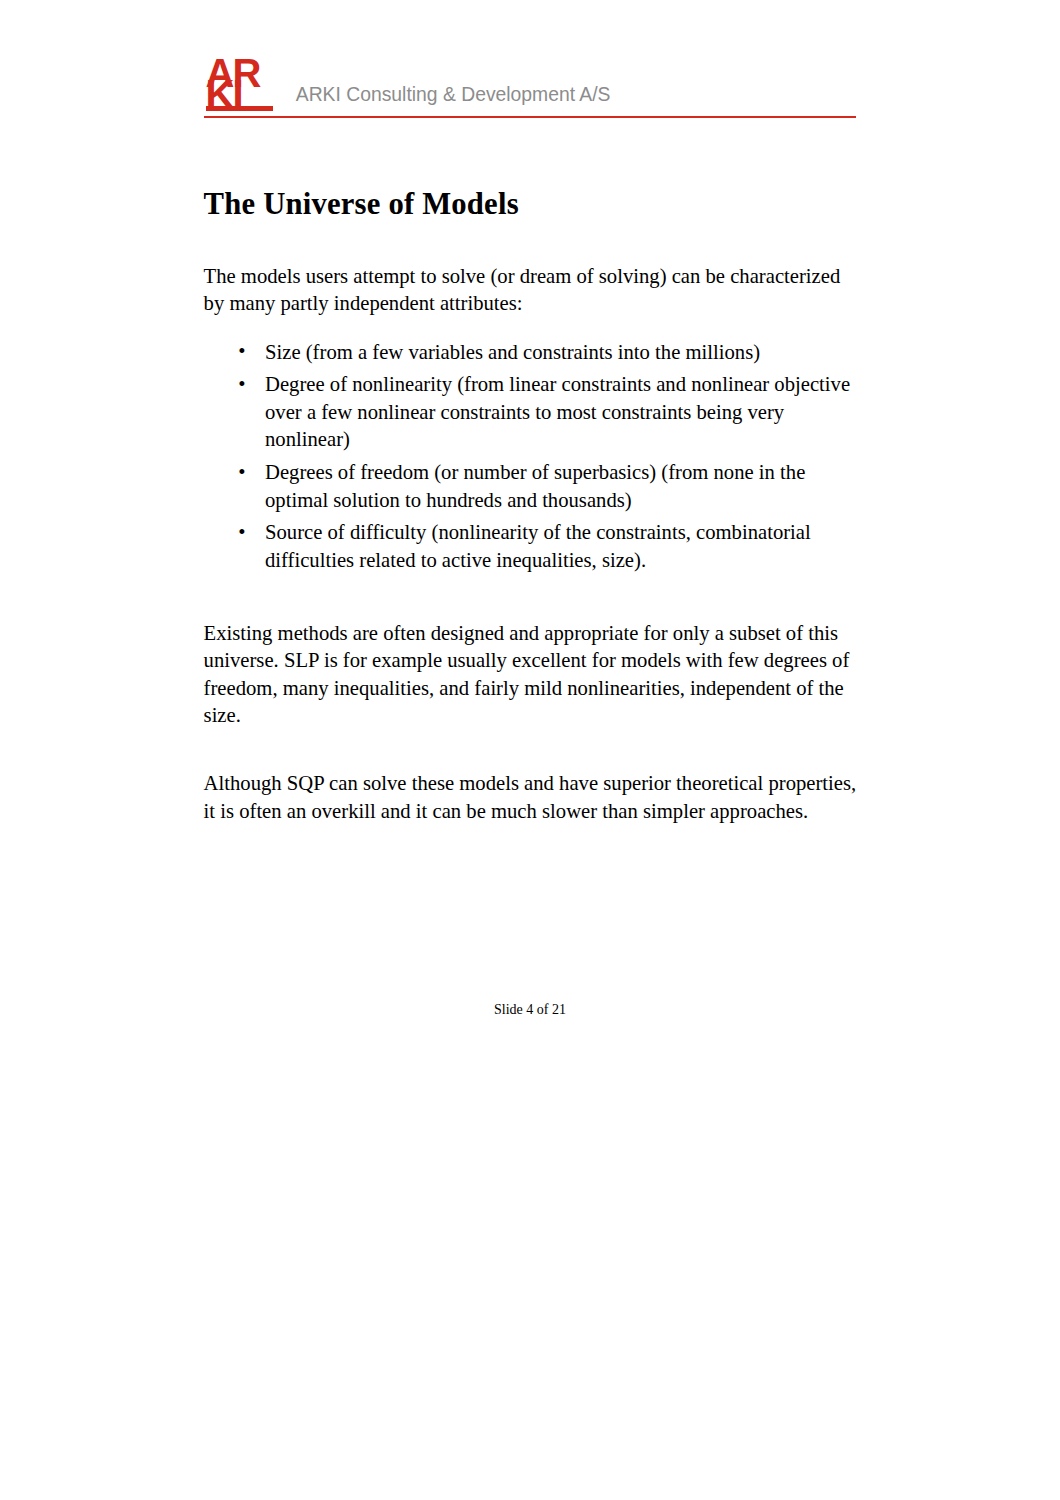A R K I
ARKI Consulting & Development A/S
The Universe of Models
The models users attempt to solve (or dream of solving) can be characterized by many partly independent attributes:
Size (from a few variables and constraints into the millions)
Degree of nonlinearity (from linear constraints and nonlinear objective over a few nonlinear constraints to most constraints being very nonlinear)
Degrees of freedom (or number of superbasics) (from none in the optimal solution to hundreds and thousands)
Source of difficulty (nonlinearity of the constraints, combinatorial difficulties related to active inequalities, size).
Existing methods are often designed and appropriate for only a subset of this universe. SLP is for example usually excellent for models with few degrees of freedom, many inequalities, and fairly mild nonlinearities, independent of the size.
Although SQP can solve these models and have superior theoretical properties, it is often an overkill and it can be much slower than simpler approaches.
Slide 4 of 21